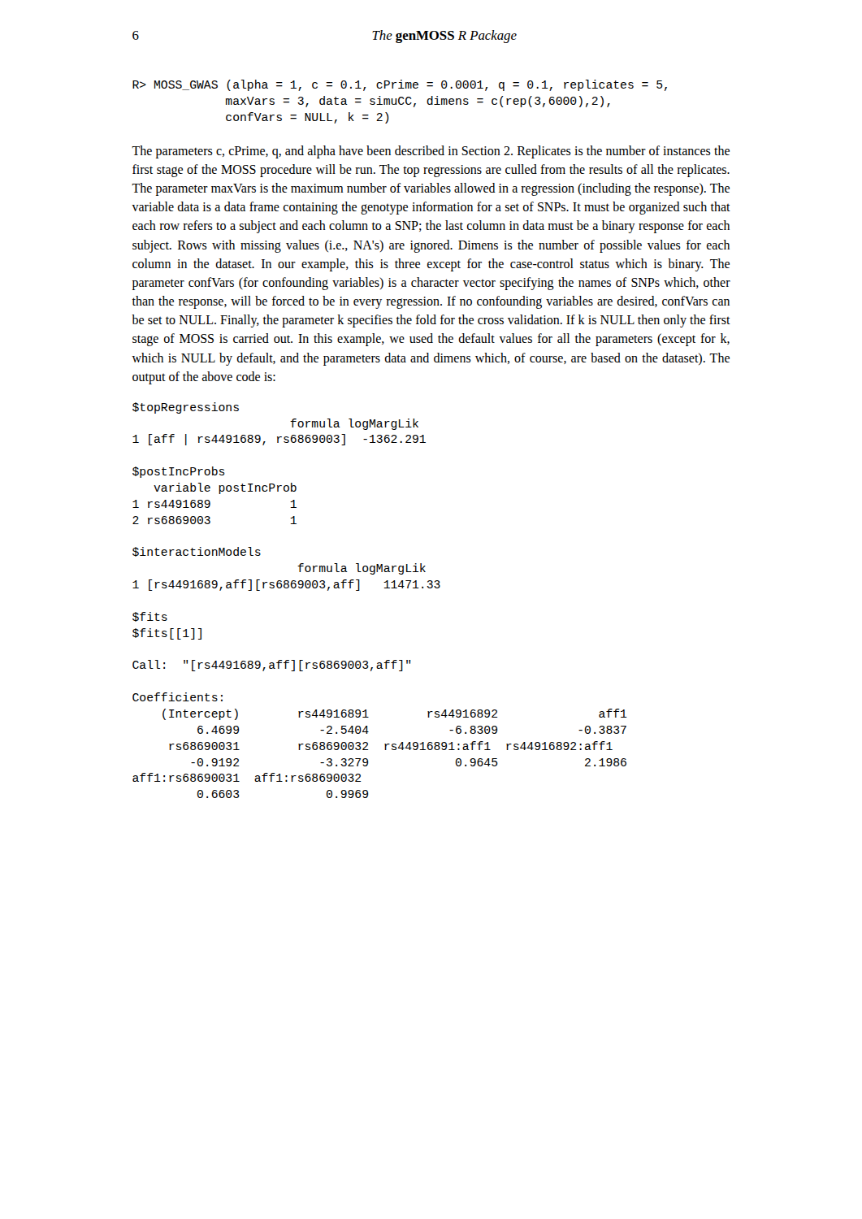6 The genMOSS R Package
R> MOSS_GWAS (alpha = 1, c = 0.1, cPrime = 0.0001, q = 0.1, replicates = 5,
             maxVars = 3, data = simuCC, dimens = c(rep(3,6000),2),
             confVars = NULL, k = 2)
The parameters c, cPrime, q, and alpha have been described in Section 2. Replicates is the number of instances the first stage of the MOSS procedure will be run. The top regressions are culled from the results of all the replicates. The parameter maxVars is the maximum number of variables allowed in a regression (including the response). The variable data is a data frame containing the genotype information for a set of SNPs. It must be organized such that each row refers to a subject and each column to a SNP; the last column in data must be a binary response for each subject. Rows with missing values (i.e., NA's) are ignored. Dimens is the number of possible values for each column in the dataset. In our example, this is three except for the case-control status which is binary. The parameter confVars (for confounding variables) is a character vector specifying the names of SNPs which, other than the response, will be forced to be in every regression. If no confounding variables are desired, confVars can be set to NULL. Finally, the parameter k specifies the fold for the cross validation. If k is NULL then only the first stage of MOSS is carried out. In this example, we used the default values for all the parameters (except for k, which is NULL by default, and the parameters data and dimens which, of course, are based on the dataset). The output of the above code is:
$topRegressions
                      formula logMargLik
1 [aff | rs4491689, rs6869003]  -1362.291

$postIncProbs
   variable postIncProb
1 rs4491689           1
2 rs6869003           1

$interactionModels
                       formula logMargLik
1 [rs4491689,aff][rs6869003,aff]   11471.33

$fits
$fits[[1]]

Call:  "[rs4491689,aff][rs6869003,aff]"

Coefficients:
    (Intercept)        rs44916891        rs44916892              aff1
         6.4699           -2.5404           -6.8309           -0.3837
     rs68690031        rs68690032  rs44916891:aff1  rs44916892:aff1
        -0.9192           -3.3279            0.9645            2.1986
aff1:rs68690031  aff1:rs68690032
         0.6603            0.9969